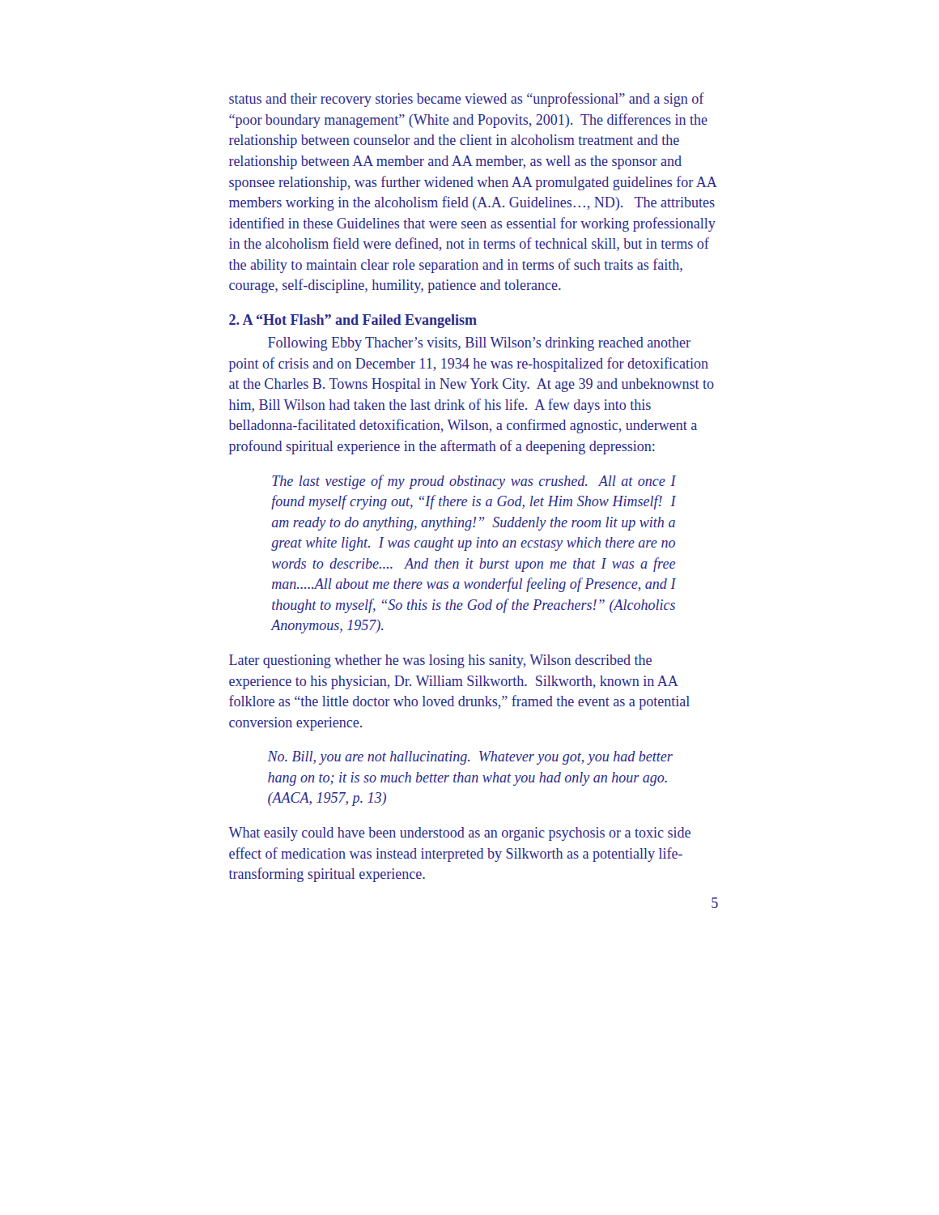status and their recovery stories became viewed as “unprofessional” and a sign of “poor boundary management” (White and Popovits, 2001). The differences in the relationship between counselor and the client in alcoholism treatment and the relationship between AA member and AA member, as well as the sponsor and sponsee relationship, was further widened when AA promulgated guidelines for AA members working in the alcoholism field (A.A. Guidelines…, ND). The attributes identified in these Guidelines that were seen as essential for working professionally in the alcoholism field were defined, not in terms of technical skill, but in terms of the ability to maintain clear role separation and in terms of such traits as faith, courage, self-discipline, humility, patience and tolerance.
2. A “Hot Flash” and Failed Evangelism
Following Ebby Thacher’s visits, Bill Wilson’s drinking reached another point of crisis and on December 11, 1934 he was re-hospitalized for detoxification at the Charles B. Towns Hospital in New York City. At age 39 and unbeknownst to him, Bill Wilson had taken the last drink of his life. A few days into this belladonna-facilitated detoxification, Wilson, a confirmed agnostic, underwent a profound spiritual experience in the aftermath of a deepening depression:
The last vestige of my proud obstinacy was crushed. All at once I found myself crying out, “If there is a God, let Him Show Himself! I am ready to do anything, anything!” Suddenly the room lit up with a great white light. I was caught up into an ecstasy which there are no words to describe.... And then it burst upon me that I was a free man.....All about me there was a wonderful feeling of Presence, and I thought to myself, “So this is the God of the Preachers!” (Alcoholics Anonymous, 1957).
Later questioning whether he was losing his sanity, Wilson described the experience to his physician, Dr. William Silkworth. Silkworth, known in AA folklore as “the little doctor who loved drunks,” framed the event as a potential conversion experience.
No. Bill, you are not hallucinating. Whatever you got, you had better hang on to; it is so much better than what you had only an hour ago. (AACA, 1957, p. 13)
What easily could have been understood as an organic psychosis or a toxic side effect of medication was instead interpreted by Silkworth as a potentially life-transforming spiritual experience.
5